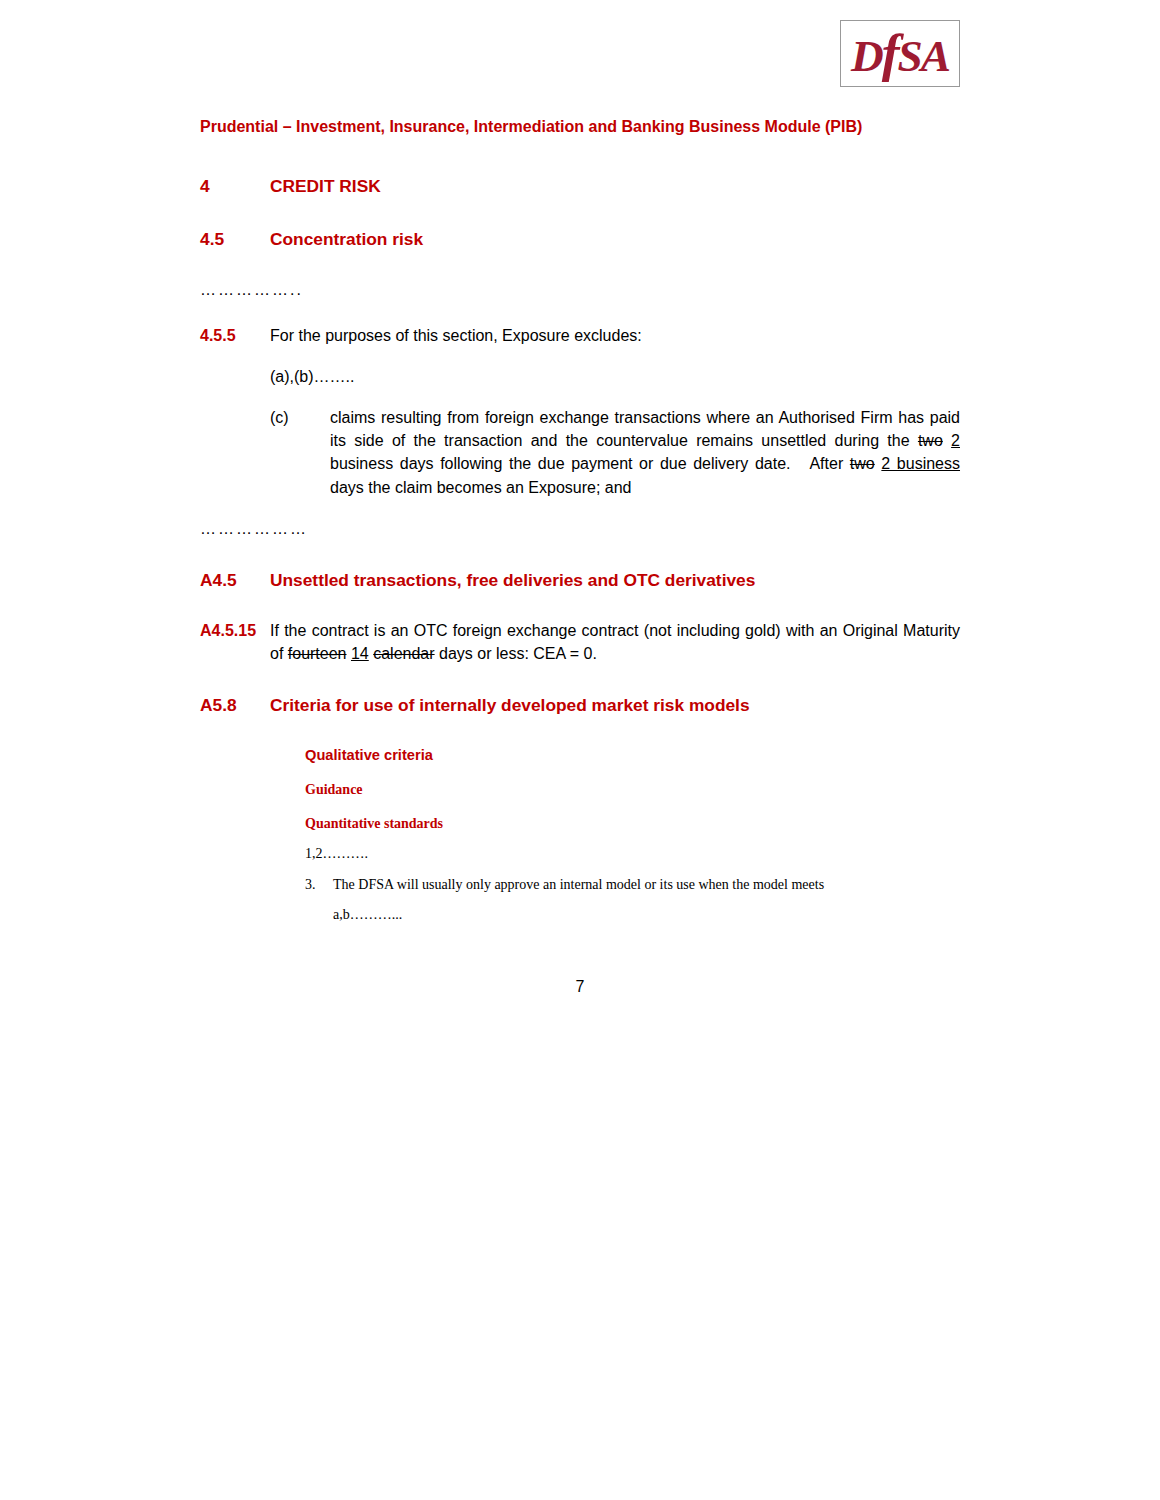Df SA
Prudential – Investment, Insurance, Intermediation and Banking Business Module (PIB)
4 CREDIT RISK
4.5 Concentration risk
……………..
4.5.5
For the purposes of this section, Exposure excludes:
(a),(b)……..
(c)
claims resulting from foreign exchange transactions where an Authorised Firm has paid its side of the transaction and the countervalue remains unsettled during the two 2 business days following the due payment or due delivery date. After two 2 business days the claim becomes an Exposure; and
………………
A4.5 Unsettled transactions, free deliveries and OTC derivatives
A4.5.15
If the contract is an OTC foreign exchange contract (not including gold) with an Original Maturity of fourteen 14 calendar days or less: CEA = 0.
A5.8 Criteria for use of internally developed market risk models
Qualitative criteria
Guidance
Quantitative standards
1,2……….
3.
The DFSA will usually only approve an internal model or its use when the model meets
a,b………...
7